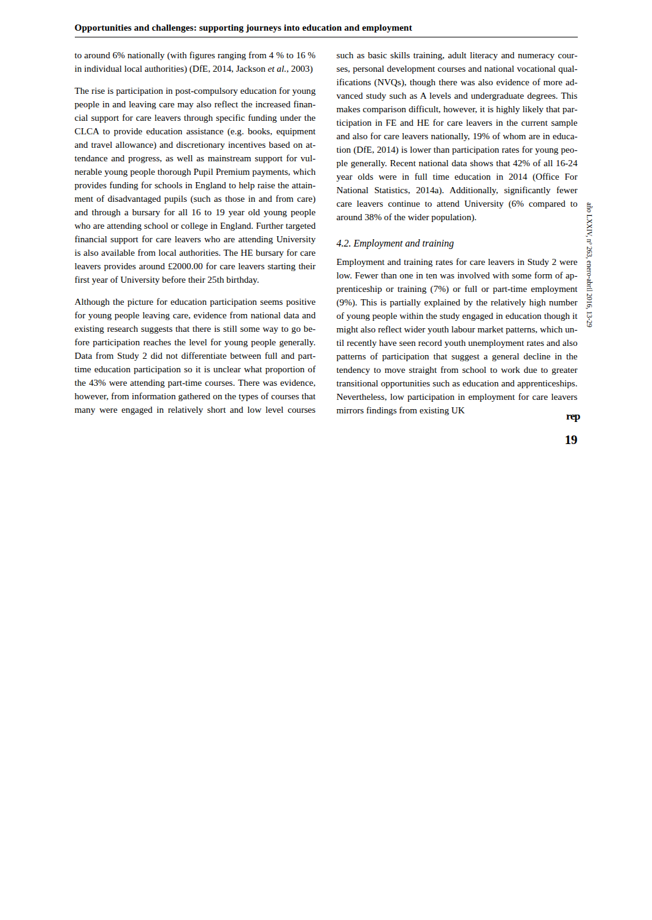Opportunities and challenges: supporting journeys into education and employment
to around 6% nationally (with figures ranging from 4 % to 16 % in individual local authorities) (DfE, 2014, Jackson et al., 2003)
The rise is participation in post-compulsory education for young people in and leaving care may also reflect the increased financial support for care leavers through specific funding under the CLCA to provide education assistance (e.g. books, equipment and travel allowance) and discretionary incentives based on attendance and progress, as well as mainstream support for vulnerable young people thorough Pupil Premium payments, which provides funding for schools in England to help raise the attainment of disadvantaged pupils (such as those in and from care) and through a bursary for all 16 to 19 year old young people who are attending school or college in England. Further targeted financial support for care leavers who are attending University is also available from local authorities. The HE bursary for care leavers provides around £2000.00 for care leavers starting their first year of University before their 25th birthday.
Although the picture for education participation seems positive for young people leaving care, evidence from national data and existing research suggests that there is still some way to go before participation reaches the level for young people generally. Data from Study 2 did not differentiate between full and part-time education participation so it is unclear what proportion of the 43% were attending part-time courses. There was evidence, however, from information gathered on the types of courses that many were engaged in relatively short and low level courses such as basic skills training, adult literacy and numeracy courses, personal development courses and national vocational qualifications (NVQs), though there was also evidence of more advanced study such as A levels and undergraduate degrees. This makes comparison difficult, however, it is highly likely that participation in FE and HE for care leavers in the current sample and also for care leavers nationally, 19% of whom are in education (DfE, 2014) is lower than participation rates for young people generally. Recent national data shows that 42% of all 16-24 year olds were in full time education in 2014 (Office For National Statistics, 2014a). Additionally, significantly fewer care leavers continue to attend University (6% compared to around 38% of the wider population).
4.2. Employment and training
Employment and training rates for care leavers in Study 2 were low. Fewer than one in ten was involved with some form of apprenticeship or training (7%) or full or part-time employment (9%). This is partially explained by the relatively high number of young people within the study engaged in education though it might also reflect wider youth labour market patterns, which until recently have seen record youth unemployment rates and also patterns of participation that suggest a general decline in the tendency to move straight from school to work due to greater transitional opportunities such as education and apprenticeships. Nevertheless, low participation in employment for care leavers mirrors findings from existing UK
año LXXIV, nº 263, enero-abril 2016, 13-29
rep
19